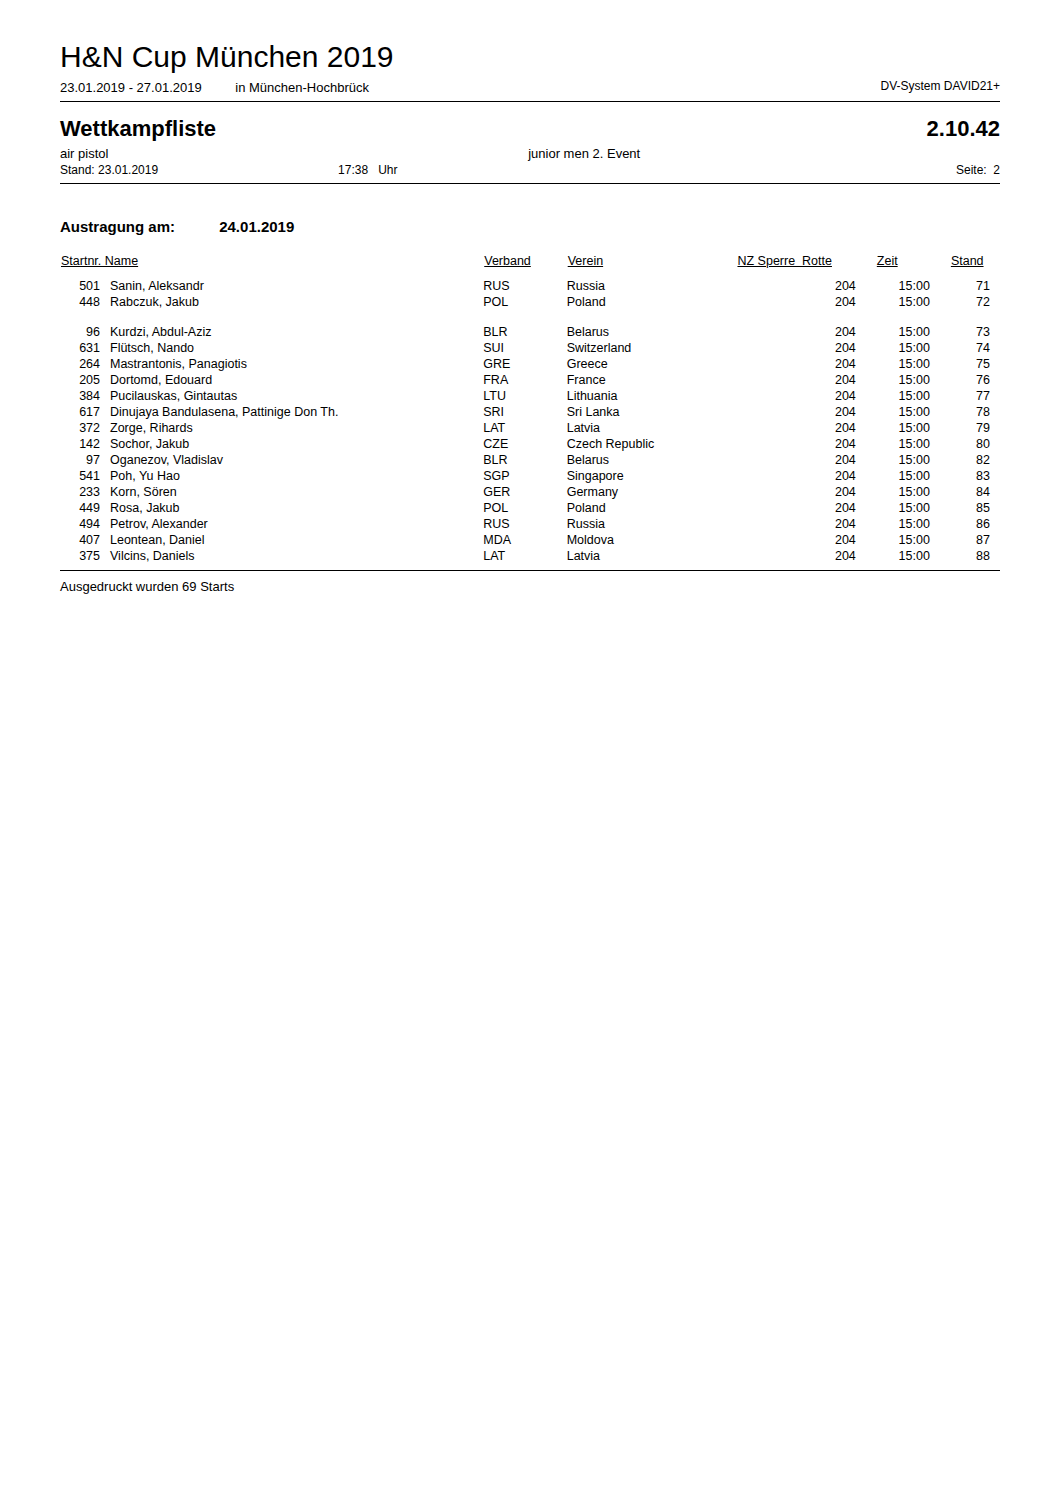H&N Cup München 2019
23.01.2019 - 27.01.2019 in München-Hochbrück
DV-System DAVID21+
Wettkampfliste 2.10.42
air pistol junior men 2. Event
Stand: 23.01.2019 17:38 Uhr Seite: 2
Austragung am: 24.01.2019
| Startnr. Name | Verband | Verein | NZ Sperre Rotte | Zeit | Stand |
| --- | --- | --- | --- | --- | --- |
| 501 | Sanin, Aleksandr | RUS | Russia | | 204 | 15:00 | 71 |
| 448 | Rabczuk, Jakub | POL | Poland | | 204 | 15:00 | 72 |
| 96 | Kurdzi, Abdul-Aziz | BLR | Belarus | | 204 | 15:00 | 73 |
| 631 | Flütsch, Nando | SUI | Switzerland | | 204 | 15:00 | 74 |
| 264 | Mastrantonis, Panagiotis | GRE | Greece | | 204 | 15:00 | 75 |
| 205 | Dortomd, Edouard | FRA | France | | 204 | 15:00 | 76 |
| 384 | Pucilauskas, Gintautas | LTU | Lithuania | | 204 | 15:00 | 77 |
| 617 | Dinujaya Bandulasena, Pattinige Don Th. | SRI | Sri Lanka | | 204 | 15:00 | 78 |
| 372 | Zorge, Rihards | LAT | Latvia | | 204 | 15:00 | 79 |
| 142 | Sochor, Jakub | CZE | Czech Republic | | 204 | 15:00 | 80 |
| 97 | Oganezov, Vladislav | BLR | Belarus | | 204 | 15:00 | 82 |
| 541 | Poh, Yu Hao | SGP | Singapore | | 204 | 15:00 | 83 |
| 233 | Korn, Sören | GER | Germany | | 204 | 15:00 | 84 |
| 449 | Rosa, Jakub | POL | Poland | | 204 | 15:00 | 85 |
| 494 | Petrov, Alexander | RUS | Russia | | 204 | 15:00 | 86 |
| 407 | Leontean, Daniel | MDA | Moldova | | 204 | 15:00 | 87 |
| 375 | Vilcins, Daniels | LAT | Latvia | | 204 | 15:00 | 88 |
Ausgedruckt wurden 69 Starts